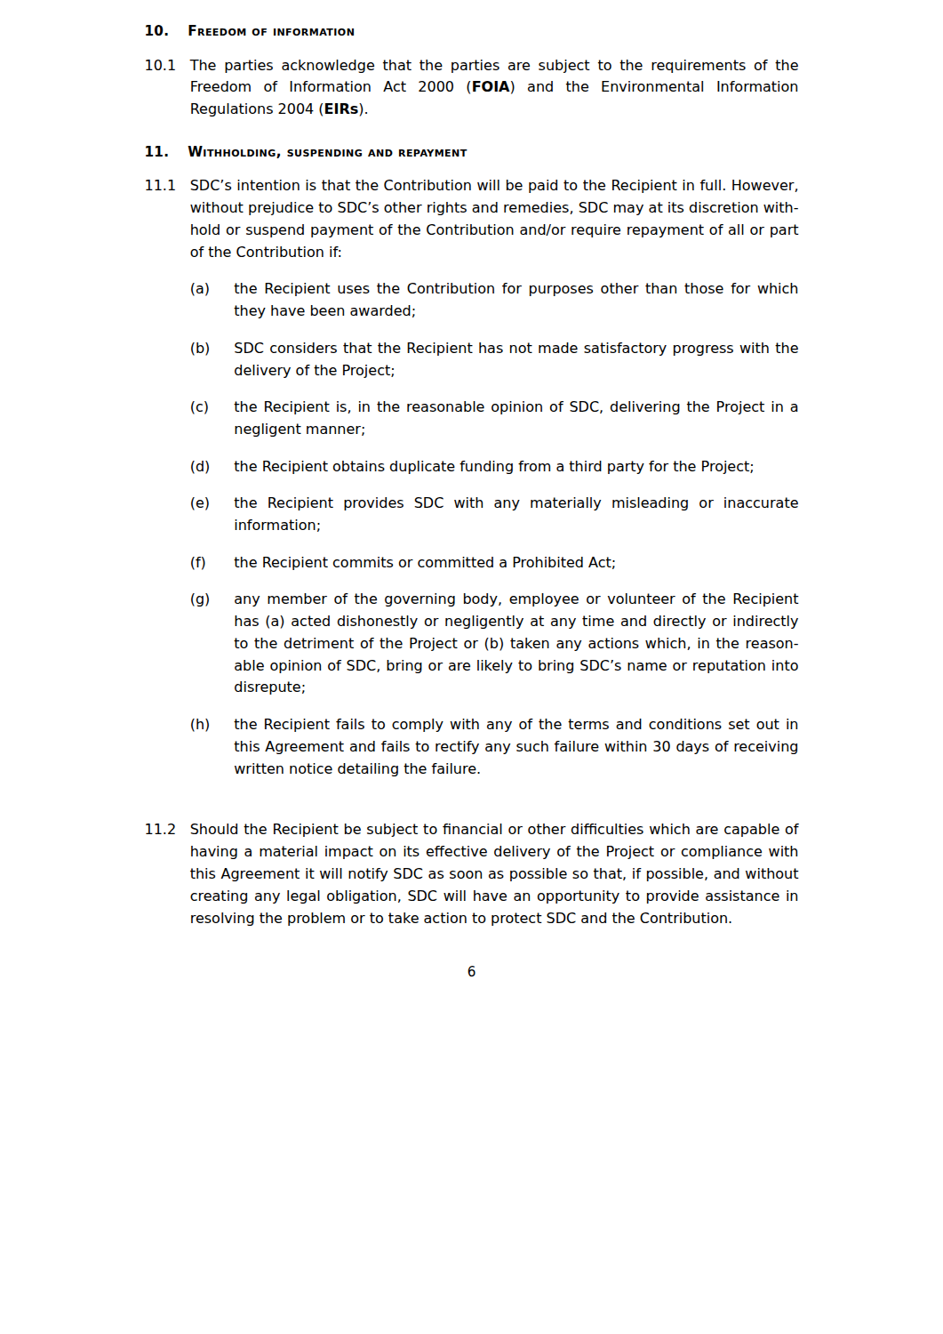10. Freedom of information
10.1
The parties acknowledge that the parties are subject to the requirements of the Freedom of Information Act 2000 (FOIA) and the Environmental Information Regulations 2004 (EIRs).
11. Withholding, suspending and repayment
11.1
SDC’s intention is that the Contribution will be paid to the Recipient in full. However, without prejudice to SDC’s other rights and remedies, SDC may at its discretion withhold or suspend payment of the Contribution and/or require repayment of all or part of the Contribution if:
(a) the Recipient uses the Contribution for purposes other than those for which they have been awarded;
(b) SDC considers that the Recipient has not made satisfactory progress with the delivery of the Project;
(c) the Recipient is, in the reasonable opinion of SDC, delivering the Project in a negligent manner;
(d) the Recipient obtains duplicate funding from a third party for the Project;
(e) the Recipient provides SDC with any materially misleading or inaccurate information;
(f) the Recipient commits or committed a Prohibited Act;
(g) any member of the governing body, employee or volunteer of the Recipient has (a) acted dishonestly or negligently at any time and directly or indirectly to the detriment of the Project or (b) taken any actions which, in the reasonable opinion of SDC, bring or are likely to bring SDC’s name or reputation into disrepute;
(h) the Recipient fails to comply with any of the terms and conditions set out in this Agreement and fails to rectify any such failure within 30 days of receiving written notice detailing the failure.
11.2
Should the Recipient be subject to financial or other difficulties which are capable of having a material impact on its effective delivery of the Project or compliance with this Agreement it will notify SDC as soon as possible so that, if possible, and without creating any legal obligation, SDC will have an opportunity to provide assistance in resolving the problem or to take action to protect SDC and the Contribution.
6